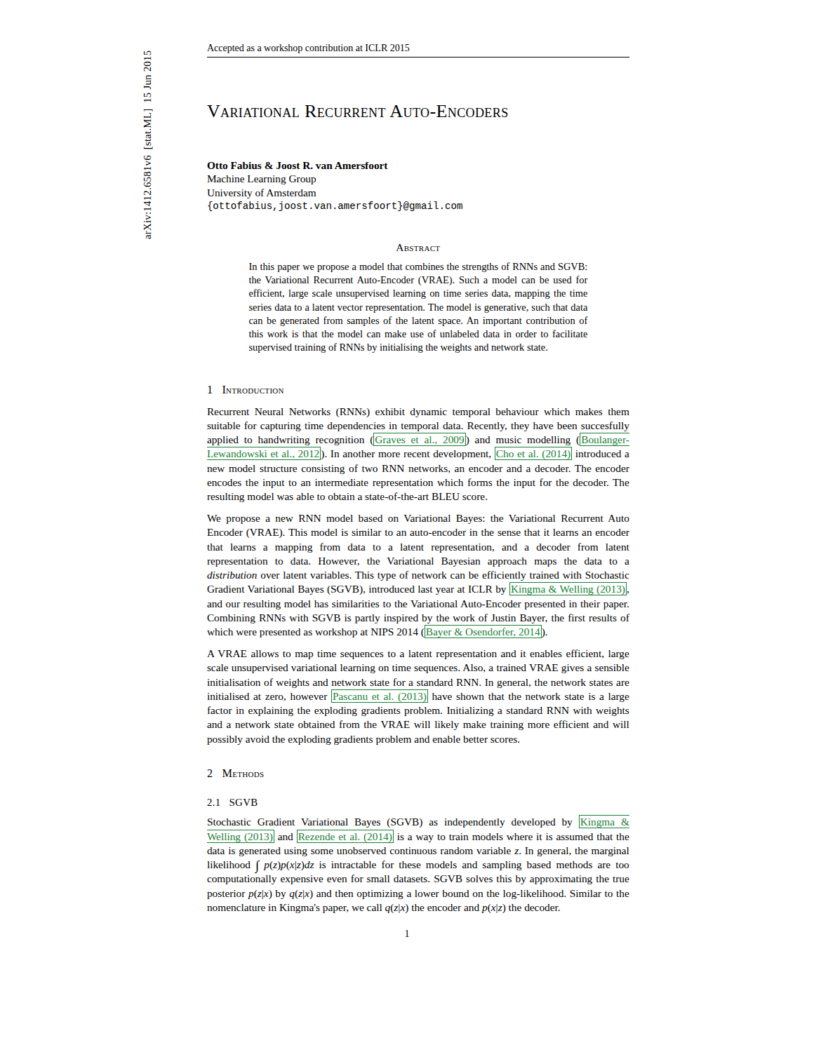arXiv:1412.6581v6 [stat.ML] 15 Jun 2015
Accepted as a workshop contribution at ICLR 2015
Variational Recurrent Auto-Encoders
Otto Fabius & Joost R. van Amersfoort
Machine Learning Group
University of Amsterdam
{ottofabius,joost.van.amersfoort}@gmail.com
Abstract
In this paper we propose a model that combines the strengths of RNNs and SGVB: the Variational Recurrent Auto-Encoder (VRAE). Such a model can be used for efficient, large scale unsupervised learning on time series data, mapping the time series data to a latent vector representation. The model is generative, such that data can be generated from samples of the latent space. An important contribution of this work is that the model can make use of unlabeled data in order to facilitate supervised training of RNNs by initialising the weights and network state.
1 Introduction
Recurrent Neural Networks (RNNs) exhibit dynamic temporal behaviour which makes them suitable for capturing time dependencies in temporal data. Recently, they have been succesfully applied to handwriting recognition (Graves et al., 2009) and music modelling (Boulanger-Lewandowski et al., 2012). In another more recent development, Cho et al. (2014) introduced a new model structure consisting of two RNN networks, an encoder and a decoder. The encoder encodes the input to an intermediate representation which forms the input for the decoder. The resulting model was able to obtain a state-of-the-art BLEU score.
We propose a new RNN model based on Variational Bayes: the Variational Recurrent Auto Encoder (VRAE). This model is similar to an auto-encoder in the sense that it learns an encoder that learns a mapping from data to a latent representation, and a decoder from latent representation to data. However, the Variational Bayesian approach maps the data to a distribution over latent variables. This type of network can be efficiently trained with Stochastic Gradient Variational Bayes (SGVB), introduced last year at ICLR by Kingma & Welling (2013), and our resulting model has similarities to the Variational Auto-Encoder presented in their paper. Combining RNNs with SGVB is partly inspired by the work of Justin Bayer, the first results of which were presented as workshop at NIPS 2014 (Bayer & Osendorfer, 2014).
A VRAE allows to map time sequences to a latent representation and it enables efficient, large scale unsupervised variational learning on time sequences. Also, a trained VRAE gives a sensible initialisation of weights and network state for a standard RNN. In general, the network states are initialised at zero, however Pascanu et al. (2013) have shown that the network state is a large factor in explaining the exploding gradients problem. Initializing a standard RNN with weights and a network state obtained from the VRAE will likely make training more efficient and will possibly avoid the exploding gradients problem and enable better scores.
2 Methods
2.1 SGVB
Stochastic Gradient Variational Bayes (SGVB) as independently developed by Kingma & Welling (2013) and Rezende et al. (2014) is a way to train models where it is assumed that the data is generated using some unobserved continuous random variable z. In general, the marginal likelihood ∫ p(z)p(x|z)dz is intractable for these models and sampling based methods are too computationally expensive even for small datasets. SGVB solves this by approximating the true posterior p(z|x) by q(z|x) and then optimizing a lower bound on the log-likelihood. Similar to the nomenclature in Kingma's paper, we call q(z|x) the encoder and p(x|z) the decoder.
1